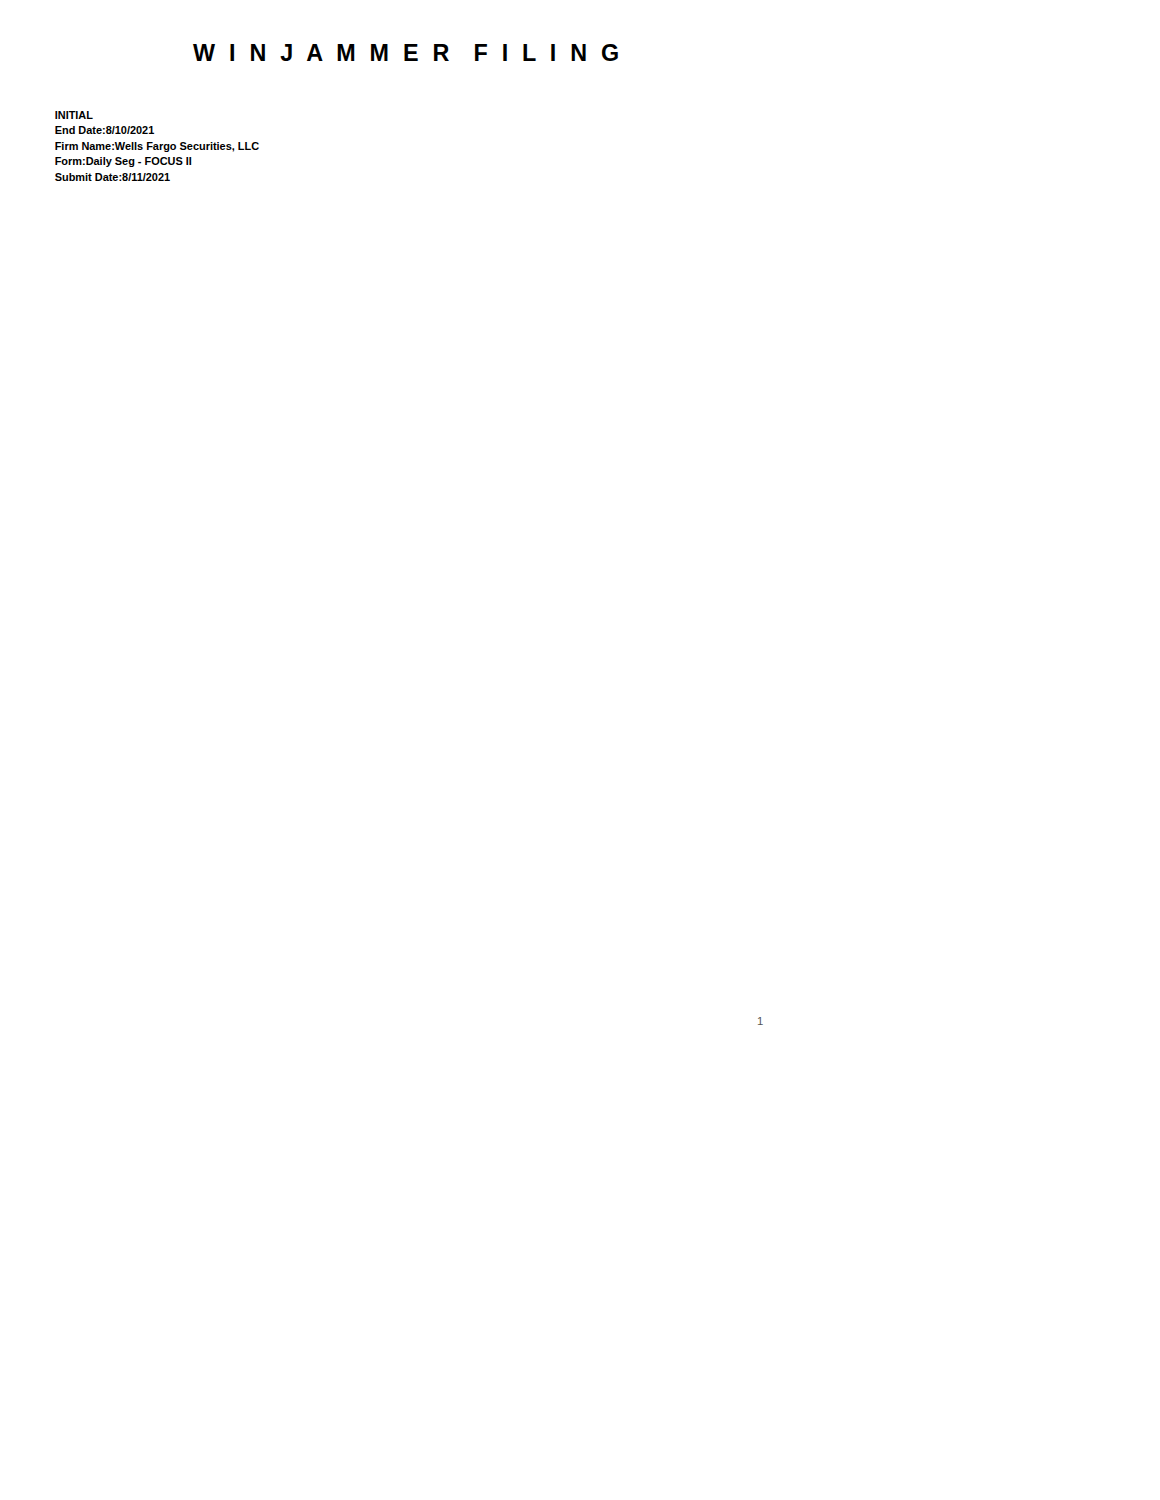W I N J A M M E R F I L I N G
INITIAL
End Date:8/10/2021
Firm Name:Wells Fargo Securities, LLC
Form:Daily Seg - FOCUS II
Submit Date:8/11/2021
1